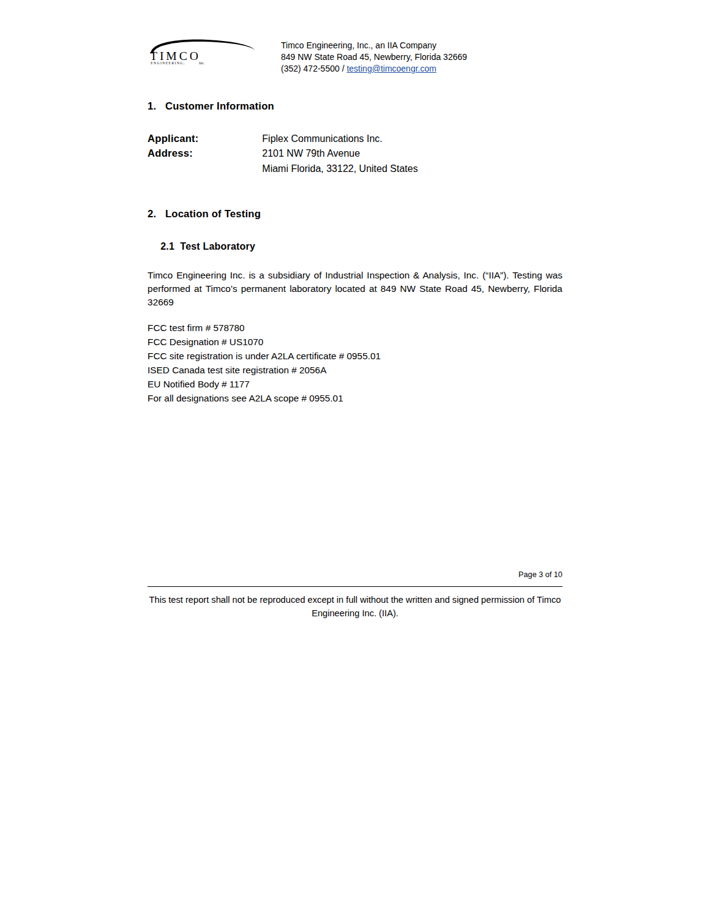TIMCO ENGINEERING, Inc.
Timco Engineering, Inc., an IIA Company
849 NW State Road 45, Newberry, Florida 32669
(352) 472-5500 / testing@timcoengr.com
1. Customer Information
Applicant:
Fiplex Communications Inc.
Address:
2101 NW 79th Avenue
Miami Florida, 33122, United States
2. Location of Testing
2.1 Test Laboratory
Timco Engineering Inc. is a subsidiary of Industrial Inspection & Analysis, Inc. (“IIA”). Testing was performed at Timco’s permanent laboratory located at 849 NW State Road 45, Newberry, Florida 32669
FCC test firm # 578780
FCC Designation # US1070
FCC site registration is under A2LA certificate # 0955.01
ISED Canada test site registration # 2056A
EU Notified Body # 1177
For all designations see A2LA scope # 0955.01
Page 3 of 10
This test report shall not be reproduced except in full without the written and signed permission of Timco Engineering Inc. (IIA).